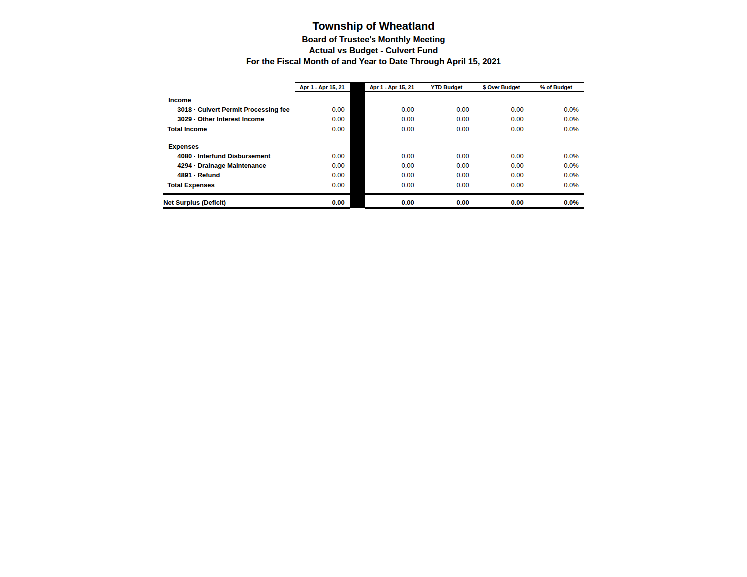Township of Wheatland
Board of Trustee's Monthly Meeting
Actual vs Budget - Culvert Fund
For the Fiscal Month of and Year to Date Through April 15, 2021
| | Apr 1 - Apr 15, 21 | | Apr 1 - Apr 15, 21 | YTD Budget | $ Over Budget | % of Budget |
| --- | --- | --- | --- | --- | --- | --- |
| Income | | | | | | |
| 3018 · Culvert Permit Processing fee | 0.00 | | 0.00 | 0.00 | 0.00 | 0.0% |
| 3029 · Other Interest Income | 0.00 | | 0.00 | 0.00 | 0.00 | 0.0% |
| Total Income | 0.00 | | 0.00 | 0.00 | 0.00 | 0.0% |
| Expenses | | | | | | |
| 4080 · Interfund Disbursement | 0.00 | | 0.00 | 0.00 | 0.00 | 0.0% |
| 4294 · Drainage Maintenance | 0.00 | | 0.00 | 0.00 | 0.00 | 0.0% |
| 4891 · Refund | 0.00 | | 0.00 | 0.00 | 0.00 | 0.0% |
| Total Expenses | 0.00 | | 0.00 | 0.00 | 0.00 | 0.0% |
| Net Surplus (Deficit) | 0.00 | | 0.00 | 0.00 | 0.00 | 0.0% |